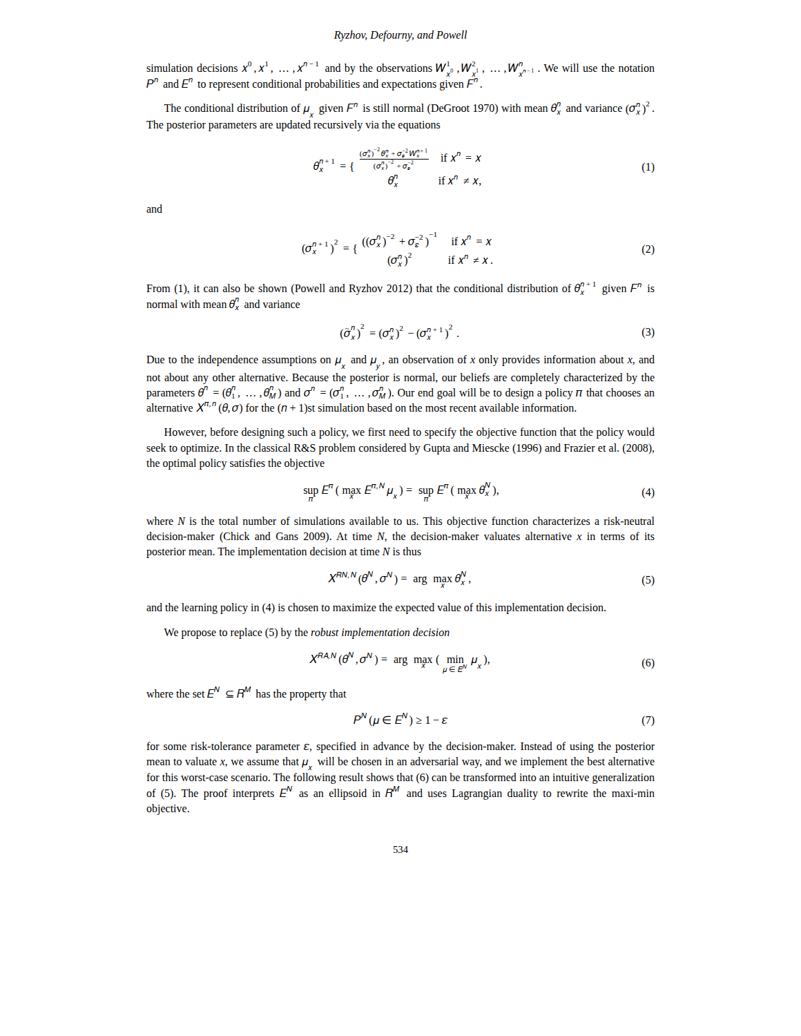Ryzhov, Defourny, and Powell
simulation decisions x0,x1,…,xn−1 and by the observations Wx01,Wx12,…,Wxn−1n. We will use the notation Pn and En to represent conditional probabilities and expectations given Fn.
The conditional distribution of μx given Fn is still normal (DeGroot 1970) with mean θxn and variance (σxn)2. The posterior parameters are updated recursively via the equations
θxn+1 = { (σxn)−2 θxn + σε−2 Wxn+1 (σxn)−2 + σε−2 if xn=x θxn if xn≠x,
(1)
and
(σxn+1)2 = { ( (σxn)−2 + σε−2 ) −1 if xn=x (σxn)2 if xn≠x.
(2)
From (1), it can also be shown (Powell and Ryzhov 2012) that the conditional distribution of θxn+1 given Fn is normal with mean θxn and variance
(σ~xn)2 = (σxn)2 − (σxn+1)2 .
(3)
Due to the independence assumptions on μx and μy, an observation of x only provides information about x, and not about any other alternative. Because the posterior is normal, our beliefs are completely characterized by the parameters θn=(θ1n,…,θMn) and σn=(σ1n,…,σMn). Our end goal will be to design a policy π that chooses an alternative Xπ,n(θ,σ) for the (n+1)st simulation based on the most recent available information.
However, before designing such a policy, we first need to specify the objective function that the policy would seek to optimize. In the classical R&S problem considered by Gupta and Miescke (1996) and Frazier et al. (2008), the optimal policy satisfies the objective
supπ Eπ ( maxx Eπ,N μx ) = supπ Eπ ( maxx θxN ) ,
(4)
where N is the total number of simulations available to us. This objective function characterizes a risk-neutral decision-maker (Chick and Gans 2009). At time N, the decision-maker valuates alternative x in terms of its posterior mean. The implementation decision at time N is thus
XRN,N (θN,σN) = argmaxx θxN ,
(5)
and the learning policy in (4) is chosen to maximize the expected value of this implementation decision.
We propose to replace (5) by the robust implementation decision
XRA,N (θN,σN) = argmaxx ( minμ∈EN μx ) ,
(6)
where the set EN⊆RM has the property that
PN (μ∈EN) ≥ 1−ε
(7)
for some risk-tolerance parameter ε, specified in advance by the decision-maker. Instead of using the posterior mean to valuate x, we assume that μx will be chosen in an adversarial way, and we implement the best alternative for this worst-case scenario. The following result shows that (6) can be transformed into an intuitive generalization of (5). The proof interprets EN as an ellipsoid in RM and uses Lagrangian duality to rewrite the maxi-min objective.
534